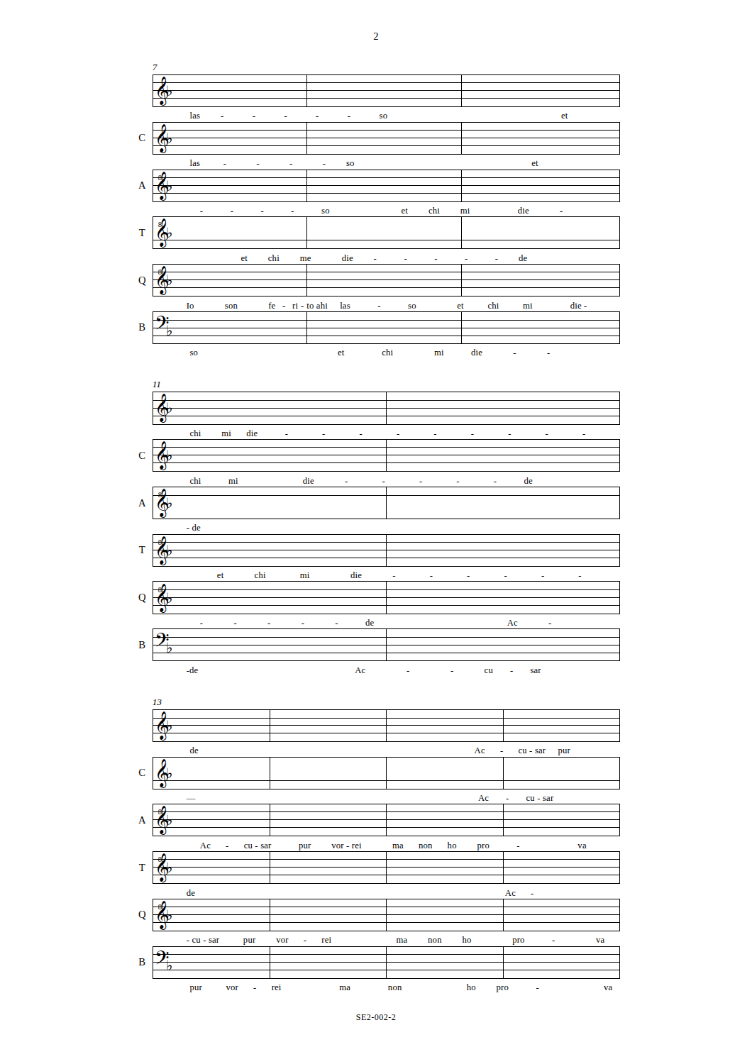2
7
𝄞 ♭
las - - - - - so et
C
𝄞 ♭
las - - - - so et
A
𝄞 8 ♭
- - - - so et chi mi die -
T
𝄞 8 ♭
et chi me die - - - - - de
Q
𝄞 8 ♭
Io son fe - ri - to ahi las - so et chi mi die -
B
𝄢 ♭
so et chi mi die - -
11
𝄞 ♭
chi mi die - - - - - - - - - - -
C
𝄞 ♭
chi mi die - - - - - de
A
𝄞 8 ♭
- de
T
𝄞 8 ♭
et chi mi die - - - - - -
Q
𝄞 8 ♭
- - - - - de Ac -
B
𝄢 ♭
-de Ac - - cu - sar
13
𝄞 ♭
de Ac - cu - sar pur
C
𝄞 ♭
— Ac - cu - sar
A
𝄞 8 ♭
Ac - cu - sar pur vor - rei ma non ho pro - va
T
𝄞 8 ♭
de Ac -
Q
𝄞 8 ♭
- cu - sar pur vor - rei ma non ho pro - va
B
𝄢 ♭
pur vor - rei ma non ho pro - va
SE2-002-2
Choral score page 2, six voices: unlabeled top voice, C (Canto), A (Alto), T (Tenore), Q (Quinto), B (Basso). Text: "Io son ferito ahi lasso, et chi mi diede, Accusar pur vorrei ma non ho prova."